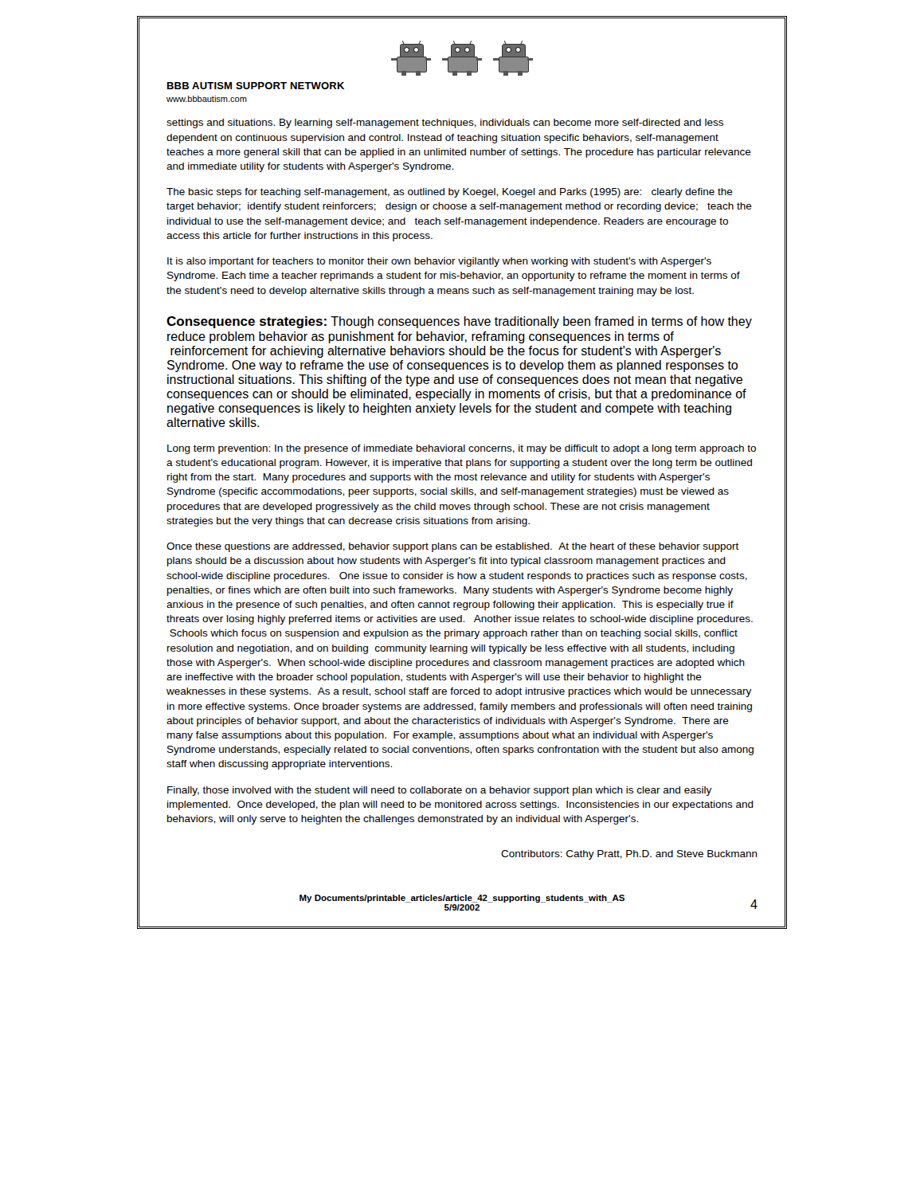BBB AUTISM SUPPORT NETWORK
www.bbbautism.com
settings and situations. By learning self-management techniques, individuals can become more self-directed and less dependent on continuous supervision and control. Instead of teaching situation specific behaviors, self-management teaches a more general skill that can be applied in an unlimited number of settings. The procedure has particular relevance and immediate utility for students with Asperger's Syndrome.
The basic steps for teaching self-management, as outlined by Koegel, Koegel and Parks (1995) are: clearly define the target behavior; identify student reinforcers; design or choose a self-management method or recording device; teach the individual to use the self-management device; and teach self-management independence. Readers are encourage to access this article for further instructions in this process.
It is also important for teachers to monitor their own behavior vigilantly when working with student's with Asperger's Syndrome. Each time a teacher reprimands a student for mis-behavior, an opportunity to reframe the moment in terms of the student's need to develop alternative skills through a means such as self-management training may be lost.
Consequence strategies:
Though consequences have traditionally been framed in terms of how they reduce problem behavior as punishment for behavior, reframing consequences in terms of reinforcement for achieving alternative behaviors should be the focus for student's with Asperger's Syndrome. One way to reframe the use of consequences is to develop them as planned responses to instructional situations. This shifting of the type and use of consequences does not mean that negative consequences can or should be eliminated, especially in moments of crisis, but that a predominance of negative consequences is likely to heighten anxiety levels for the student and compete with teaching alternative skills.
Long term prevention: In the presence of immediate behavioral concerns, it may be difficult to adopt a long term approach to a student's educational program. However, it is imperative that plans for supporting a student over the long term be outlined right from the start. Many procedures and supports with the most relevance and utility for students with Asperger's Syndrome (specific accommodations, peer supports, social skills, and self-management strategies) must be viewed as procedures that are developed progressively as the child moves through school. These are not crisis management strategies but the very things that can decrease crisis situations from arising.
Once these questions are addressed, behavior support plans can be established. At the heart of these behavior support plans should be a discussion about how students with Asperger's fit into typical classroom management practices and school-wide discipline procedures. One issue to consider is how a student responds to practices such as response costs, penalties, or fines which are often built into such frameworks. Many students with Asperger's Syndrome become highly anxious in the presence of such penalties, and often cannot regroup following their application. This is especially true if threats over losing highly preferred items or activities are used. Another issue relates to school-wide discipline procedures. Schools which focus on suspension and expulsion as the primary approach rather than on teaching social skills, conflict resolution and negotiation, and on building community learning will typically be less effective with all students, including those with Asperger's. When school-wide discipline procedures and classroom management practices are adopted which are ineffective with the broader school population, students with Asperger's will use their behavior to highlight the weaknesses in these systems. As a result, school staff are forced to adopt intrusive practices which would be unnecessary in more effective systems. Once broader systems are addressed, family members and professionals will often need training about principles of behavior support, and about the characteristics of individuals with Asperger's Syndrome. There are many false assumptions about this population. For example, assumptions about what an individual with Asperger's Syndrome understands, especially related to social conventions, often sparks confrontation with the student but also among staff when discussing appropriate interventions.
Finally, those involved with the student will need to collaborate on a behavior support plan which is clear and easily implemented. Once developed, the plan will need to be monitored across settings. Inconsistencies in our expectations and behaviors, will only serve to heighten the challenges demonstrated by an individual with Asperger's.
Contributors: Cathy Pratt, Ph.D. and Steve Buckmann
My Documents/printable_articles/article_42_supporting_students_with_AS
5/9/2002 4